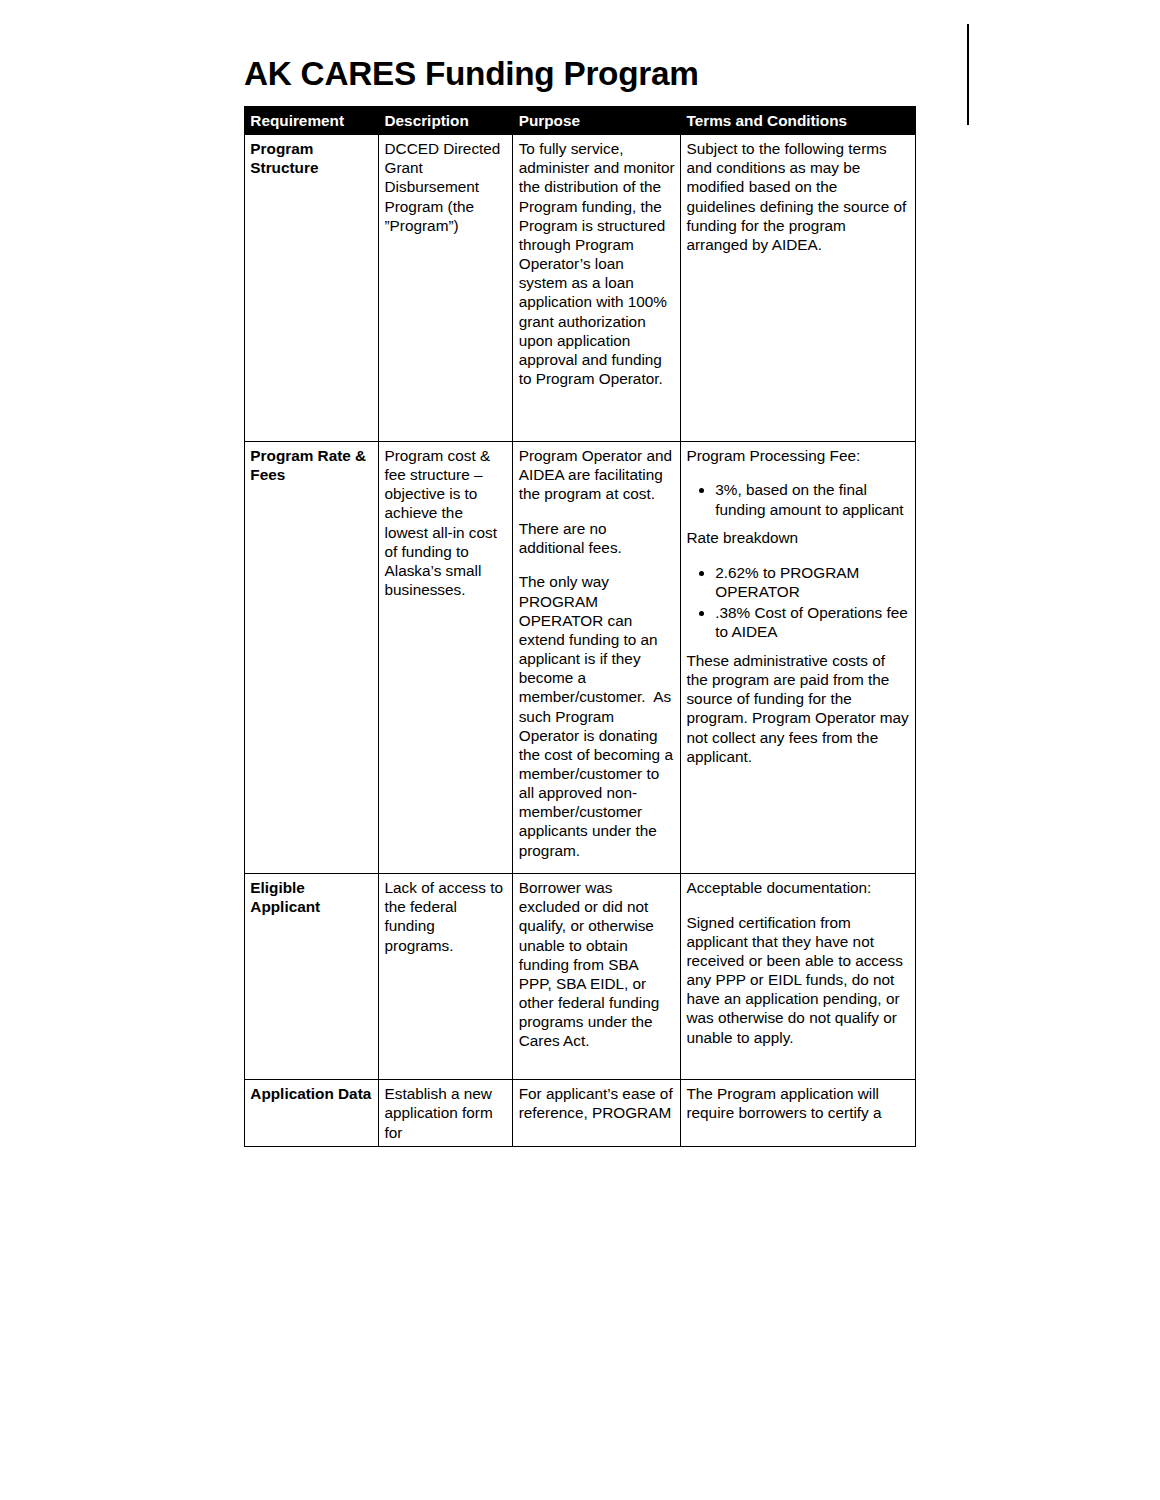AK CARES Funding Program
| Requirement | Description | Purpose | Terms and Conditions |
| --- | --- | --- | --- |
| Program Structure | DCCED Directed Grant Disbursement Program (the ”Program”) | To fully service, administer and monitor the distribution of the Program funding, the Program is structured through Program Operator’s loan system as a loan application with 100% grant authorization upon application approval and funding to Program Operator. | Subject to the following terms and conditions as may be modified based on the guidelines defining the source of funding for the program arranged by AIDEA. |
| Program Rate & Fees | Program cost & fee structure – objective is to achieve the lowest all-in cost of funding to Alaska’s small businesses. | Program Operator and AIDEA are facilitating the program at cost. There are no additional fees. The only way PROGRAM OPERATOR can extend funding to an applicant is if they become a member/customer. As such Program Operator is donating the cost of becoming a member/customer to all approved non-member/customer applicants under the program. | Program Processing Fee: 3%, based on the final funding amount to applicant Rate breakdown 2.62% to PROGRAM OPERATOR .38% Cost of Operations fee to AIDEA These administrative costs of the program are paid from the source of funding for the program. Program Operator may not collect any fees from the applicant. |
| Eligible Applicant | Lack of access to the federal funding programs. | Borrower was excluded or did not qualify, or otherwise unable to obtain funding from SBA PPP, SBA EIDL, or other federal funding programs under the Cares Act. | Acceptable documentation: Signed certification from applicant that they have not received or been able to access any PPP or EIDL funds, do not have an application pending, or was otherwise do not qualify or unable to apply. |
| Application Data | Establish a new application form for | For applicant’s ease of reference, PROGRAM | The Program application will require borrowers to certify a |